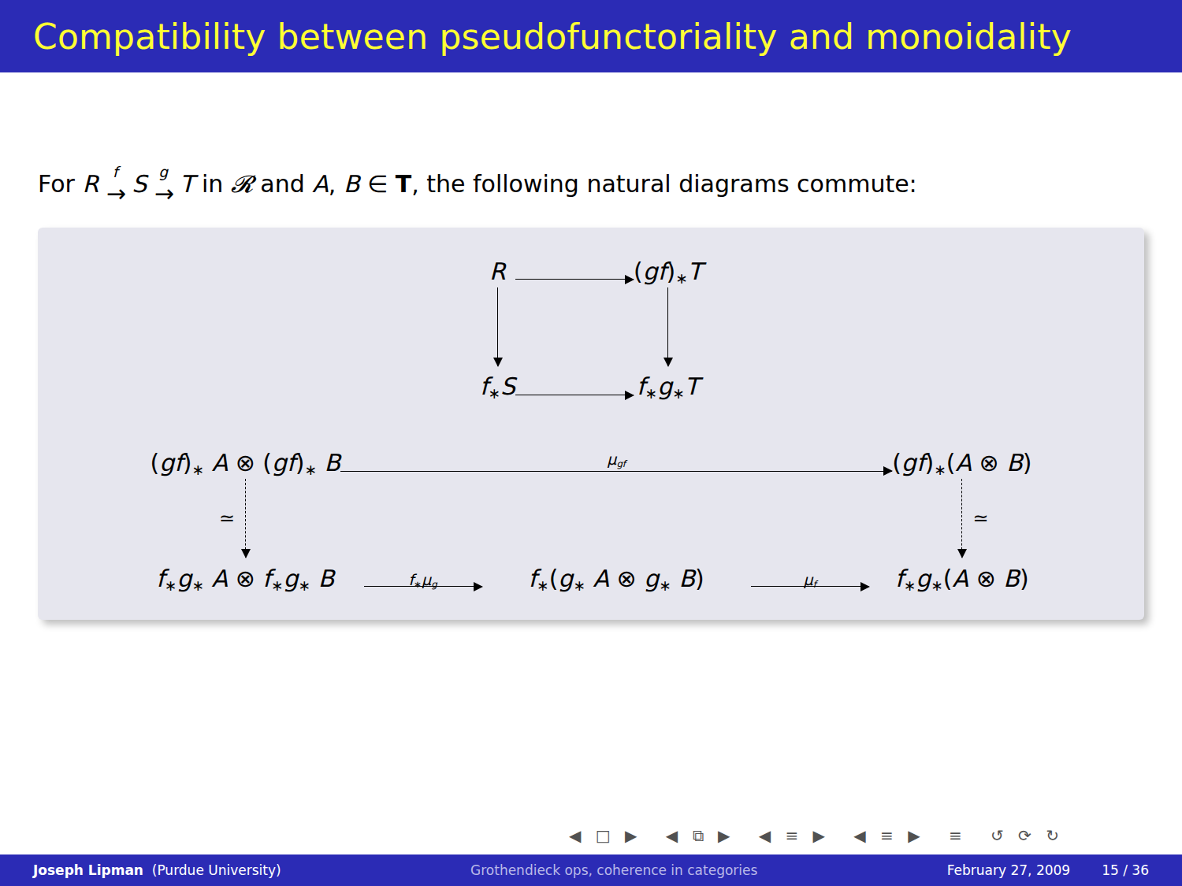Compatibility between pseudofunctoriality and monoidality
For R f→ S g→ T in 𝓡 and A, B ∈ T, the following natural diagrams commute:
R
(gf)∗T
f∗S
f∗g∗T
(gf)∗ A ⊗ (gf)∗ B
μgf
(gf)∗(A ⊗ B)
≃
≃
f∗g∗ A ⊗ f∗g∗ B
f∗μg
f∗(g∗ A ⊗ g∗ B)
μf
f∗g∗(A ⊗ B)
◀ □ ▶ ◀ ⧉ ▶ ◀ ≡ ▶ ◀ ≡ ▶ ≡ ↺ ⟳ ↻
Joseph Lipman (Purdue University)
Grothendieck ops, coherence in categories
February 27, 200915 / 36